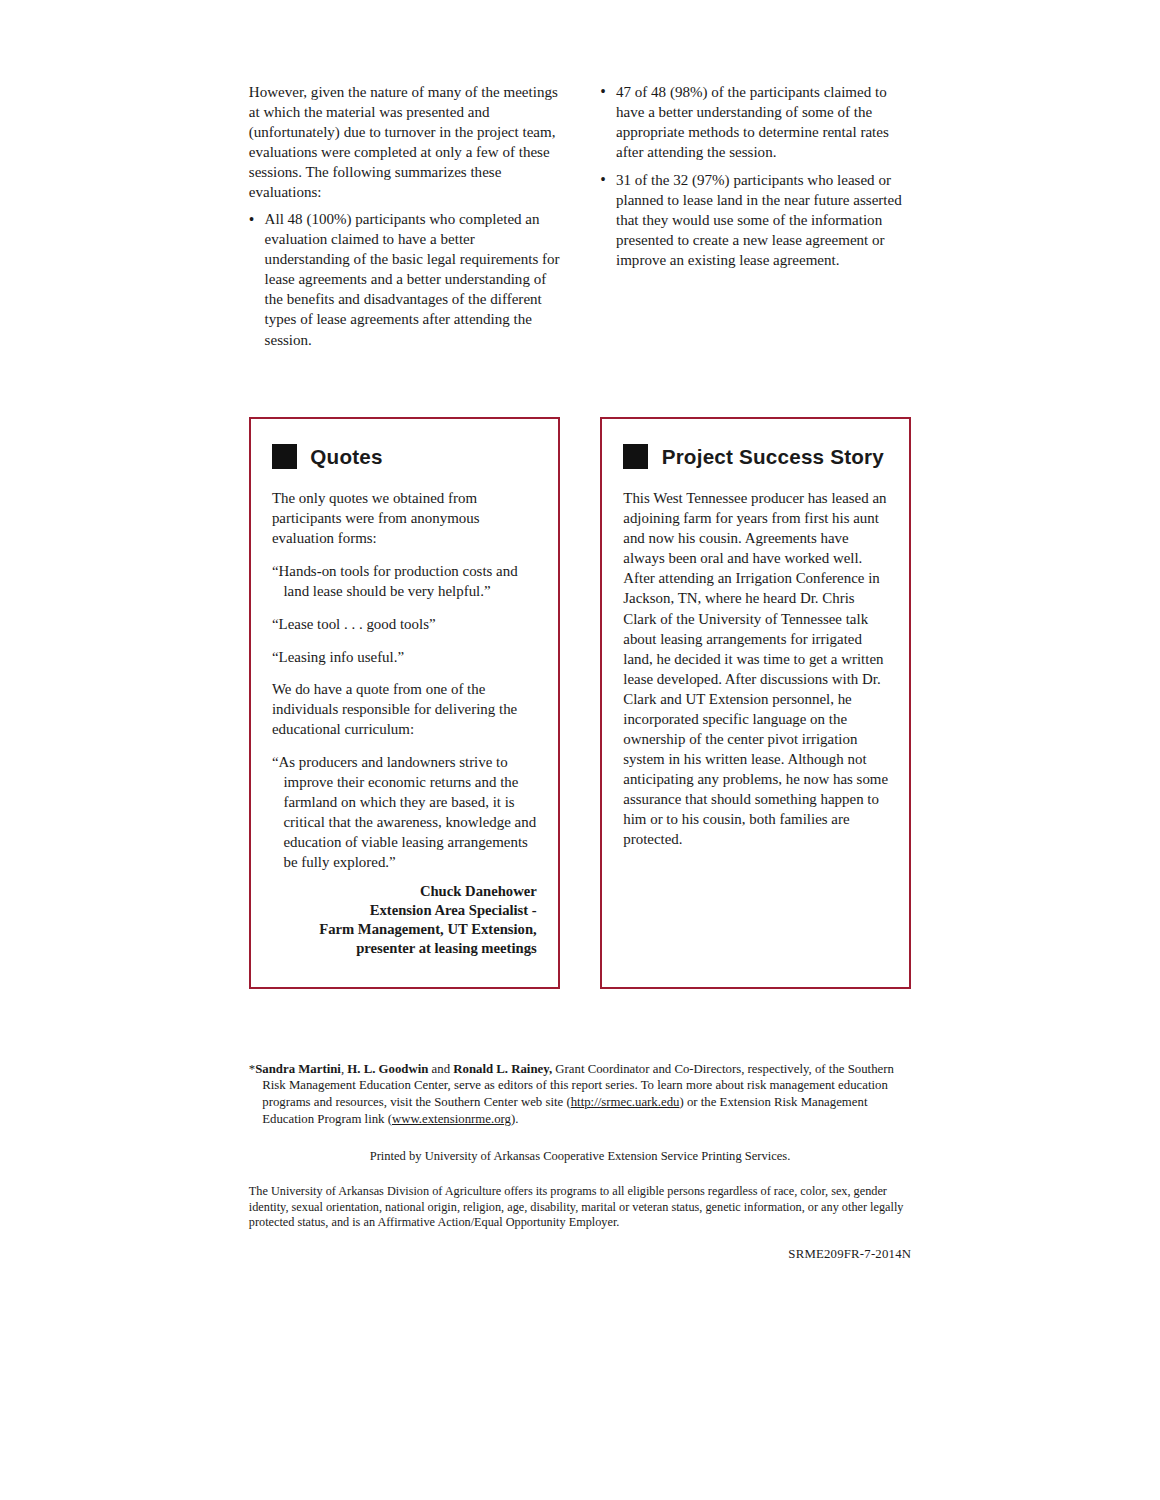However, given the nature of many of the meetings at which the material was presented and (unfortunately) due to turnover in the project team, evaluations were completed at only a few of these sessions. The following summarizes these evaluations:
All 48 (100%) participants who completed an evaluation claimed to have a better understanding of the basic legal requirements for lease agreements and a better understanding of the benefits and disadvantages of the different types of lease agreements after attending the session.
47 of 48 (98%) of the participants claimed to have a better understanding of some of the appropriate methods to determine rental rates after attending the session.
31 of the 32 (97%) participants who leased or planned to lease land in the near future asserted that they would use some of the information presented to create a new lease agreement or improve an existing lease agreement.
Quotes
The only quotes we obtained from participants were from anonymous evaluation forms:
“Hands-on tools for production costs and land lease should be very helpful.”
“Lease tool . . . good tools”
“Leasing info useful.”
We do have a quote from one of the individuals responsible for delivering the educational curriculum:
“As producers and landowners strive to improve their economic returns and the farmland on which they are based, it is critical that the awareness, knowledge and education of viable leasing arrangements be fully explored.”
Chuck Danehower
Extension Area Specialist -
Farm Management, UT Extension,
presenter at leasing meetings
Project Success Story
This West Tennessee producer has leased an adjoining farm for years from first his aunt and now his cousin. Agreements have always been oral and have worked well. After attending an Irrigation Conference in Jackson, TN, where he heard Dr. Chris Clark of the University of Tennessee talk about leasing arrangements for irrigated land, he decided it was time to get a written lease developed. After discussions with Dr. Clark and UT Extension personnel, he incorporated specific language on the ownership of the center pivot irrigation system in his written lease. Although not anticipating any problems, he now has some assurance that should something happen to him or to his cousin, both families are protected.
*Sandra Martini, H. L. Goodwin and Ronald L. Rainey, Grant Coordinator and Co-Directors, respectively, of the Southern Risk Management Education Center, serve as editors of this report series. To learn more about risk management education programs and resources, visit the Southern Center web site (http://srmec.uark.edu) or the Extension Risk Management Education Program link (www.extensionrme.org).
Printed by University of Arkansas Cooperative Extension Service Printing Services.
The University of Arkansas Division of Agriculture offers its programs to all eligible persons regardless of race, color, sex, gender identity, sexual orientation, national origin, religion, age, disability, marital or veteran status, genetic information, or any other legally protected status, and is an Affirmative Action/Equal Opportunity Employer.
SRME209FR-7-2014N